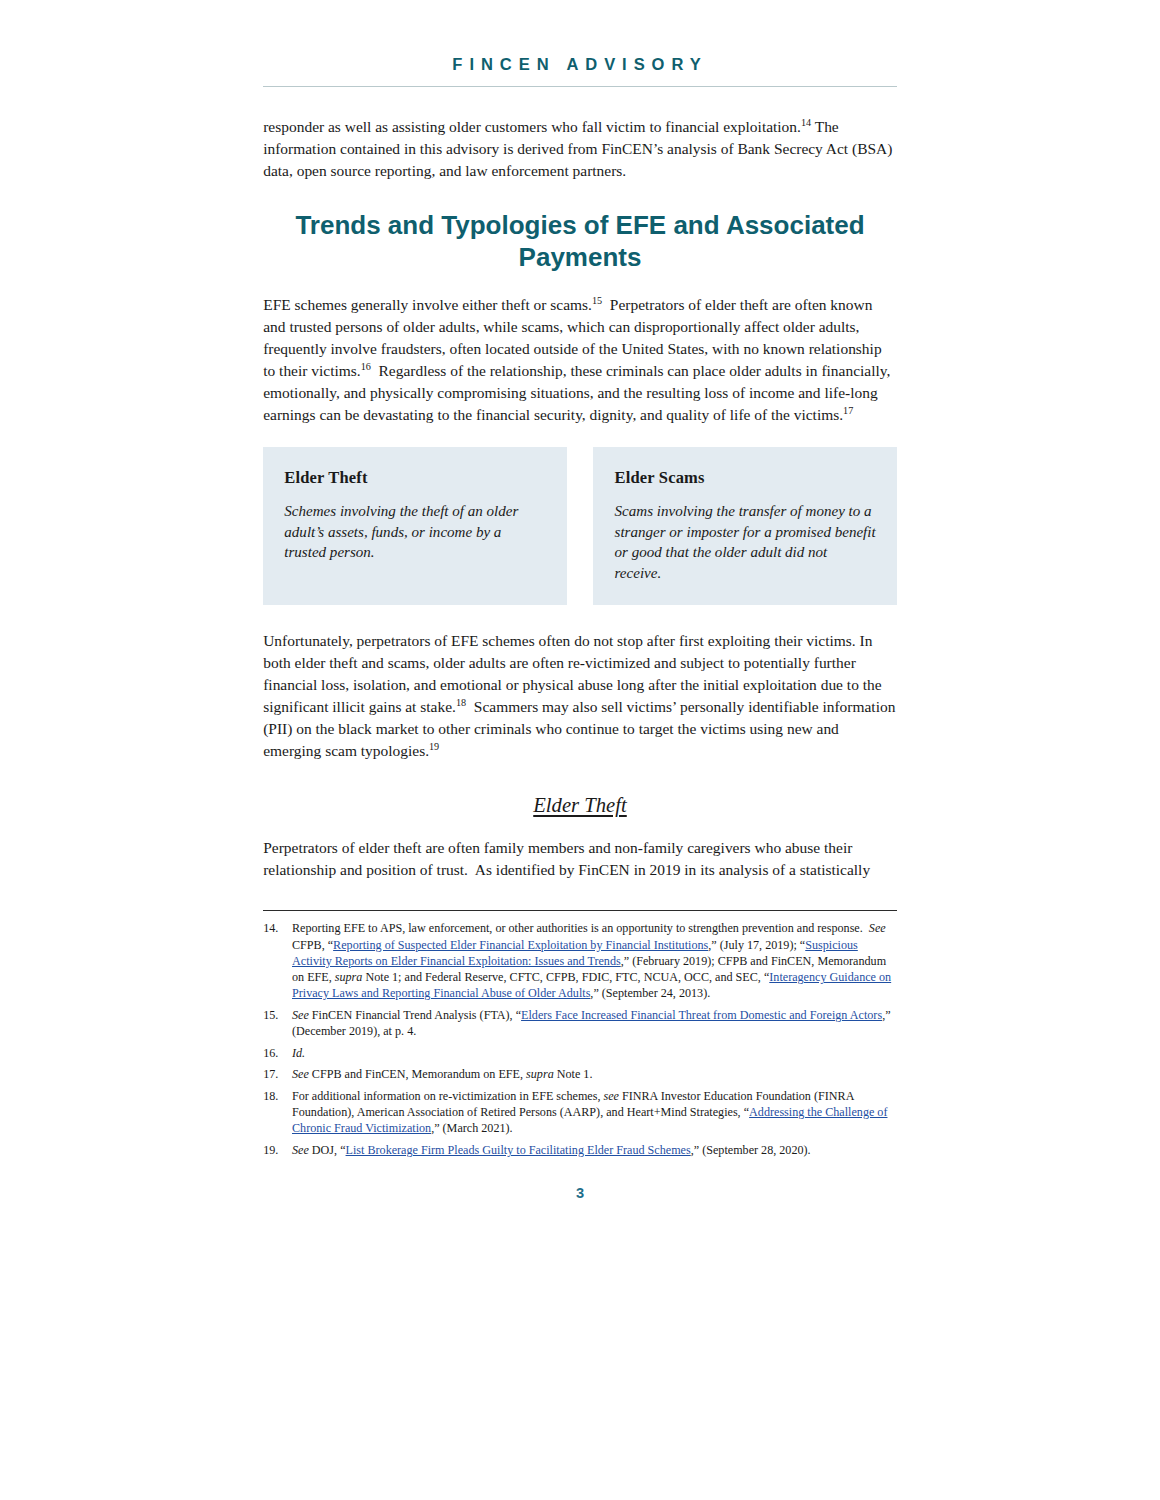FinCEN Advisory
responder as well as assisting older customers who fall victim to financial exploitation.14 The information contained in this advisory is derived from FinCEN’s analysis of Bank Secrecy Act (BSA) data, open source reporting, and law enforcement partners.
Trends and Typologies of EFE and Associated Payments
EFE schemes generally involve either theft or scams.15 Perpetrators of elder theft are often known and trusted persons of older adults, while scams, which can disproportionally affect older adults, frequently involve fraudsters, often located outside of the United States, with no known relationship to their victims.16 Regardless of the relationship, these criminals can place older adults in financially, emotionally, and physically compromising situations, and the resulting loss of income and life-long earnings can be devastating to the financial security, dignity, and quality of life of the victims.17
Elder Theft
Schemes involving the theft of an older adult’s assets, funds, or income by a trusted person.
Elder Scams
Scams involving the transfer of money to a stranger or imposter for a promised benefit or good that the older adult did not receive.
Unfortunately, perpetrators of EFE schemes often do not stop after first exploiting their victims. In both elder theft and scams, older adults are often re-victimized and subject to potentially further financial loss, isolation, and emotional or physical abuse long after the initial exploitation due to the significant illicit gains at stake.18 Scammers may also sell victims’ personally identifiable information (PII) on the black market to other criminals who continue to target the victims using new and emerging scam typologies.19
Elder Theft
Perpetrators of elder theft are often family members and non-family caregivers who abuse their relationship and position of trust. As identified by FinCEN in 2019 in its analysis of a statistically
Reporting EFE to APS, law enforcement, or other authorities is an opportunity to strengthen prevention and response. See CFPB, “Reporting of Suspected Elder Financial Exploitation by Financial Institutions,” (July 17, 2019); “Suspicious Activity Reports on Elder Financial Exploitation: Issues and Trends,” (February 2019); CFPB and FinCEN, Memorandum on EFE, supra Note 1; and Federal Reserve, CFTC, CFPB, FDIC, FTC, NCUA, OCC, and SEC, “Interagency Guidance on Privacy Laws and Reporting Financial Abuse of Older Adults,” (September 24, 2013).
See FinCEN Financial Trend Analysis (FTA), “Elders Face Increased Financial Threat from Domestic and Foreign Actors,” (December 2019), at p. 4.
Id.
See CFPB and FinCEN, Memorandum on EFE, supra Note 1.
For additional information on re-victimization in EFE schemes, see FINRA Investor Education Foundation (FINRA Foundation), American Association of Retired Persons (AARP), and Heart+Mind Strategies, “Addressing the Challenge of Chronic Fraud Victimization,” (March 2021).
See DOJ, “List Brokerage Firm Pleads Guilty to Facilitating Elder Fraud Schemes,” (September 28, 2020).
3